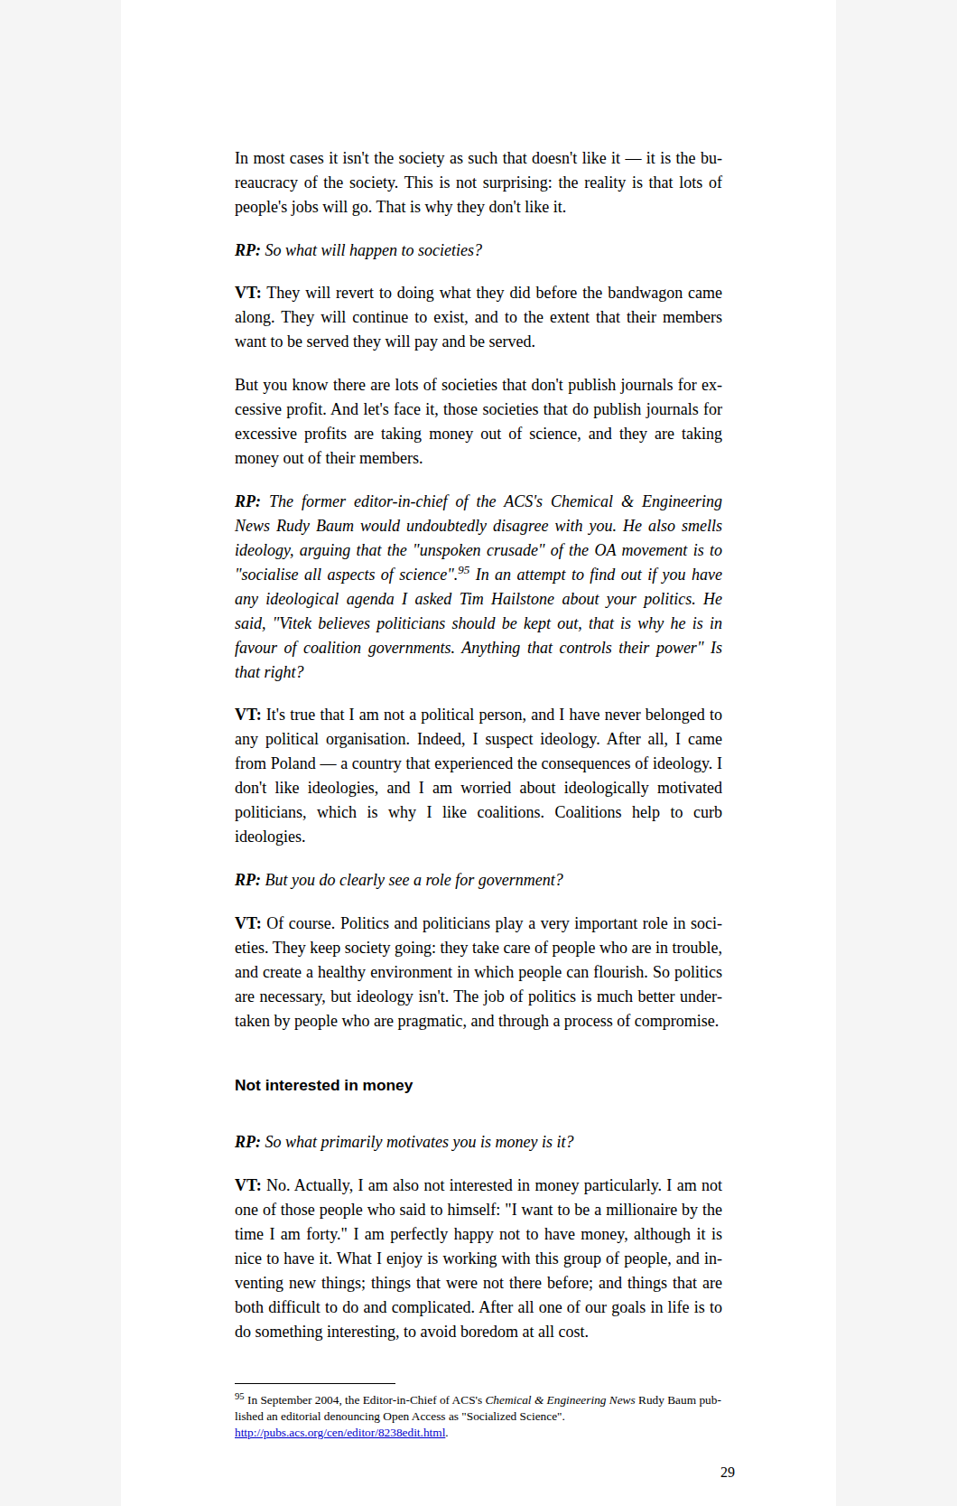In most cases it isn't the society as such that doesn't like it — it is the bureaucracy of the society. This is not surprising: the reality is that lots of people's jobs will go. That is why they don't like it.
RP: So what will happen to societies?
VT: They will revert to doing what they did before the bandwagon came along. They will continue to exist, and to the extent that their members want to be served they will pay and be served.
But you know there are lots of societies that don't publish journals for excessive profit. And let's face it, those societies that do publish journals for excessive profits are taking money out of science, and they are taking money out of their members.
RP: The former editor-in-chief of the ACS's Chemical & Engineering News Rudy Baum would undoubtedly disagree with you. He also smells ideology, arguing that the "unspoken crusade" of the OA movement is to "socialise all aspects of science".95 In an attempt to find out if you have any ideological agenda I asked Tim Hailstone about your politics. He said, "Vitek believes politicians should be kept out, that is why he is in favour of coalition governments. Anything that controls their power" Is that right?
VT: It's true that I am not a political person, and I have never belonged to any political organisation. Indeed, I suspect ideology. After all, I came from Poland — a country that experienced the consequences of ideology. I don't like ideologies, and I am worried about ideologically motivated politicians, which is why I like coalitions. Coalitions help to curb ideologies.
RP: But you do clearly see a role for government?
VT: Of course. Politics and politicians play a very important role in societies. They keep society going: they take care of people who are in trouble, and create a healthy environment in which people can flourish. So politics are necessary, but ideology isn't. The job of politics is much better undertaken by people who are pragmatic, and through a process of compromise.
Not interested in money
RP: So what primarily motivates you is money is it?
VT: No. Actually, I am also not interested in money particularly. I am not one of those people who said to himself: "I want to be a millionaire by the time I am forty." I am perfectly happy not to have money, although it is nice to have it. What I enjoy is working with this group of people, and inventing new things; things that were not there before; and things that are both difficult to do and complicated. After all one of our goals in life is to do something interesting, to avoid boredom at all cost.
95 In September 2004, the Editor-in-Chief of ACS's Chemical & Engineering News Rudy Baum published an editorial denouncing Open Access as "Socialized Science".
http://pubs.acs.org/cen/editor/8238edit.html.
29